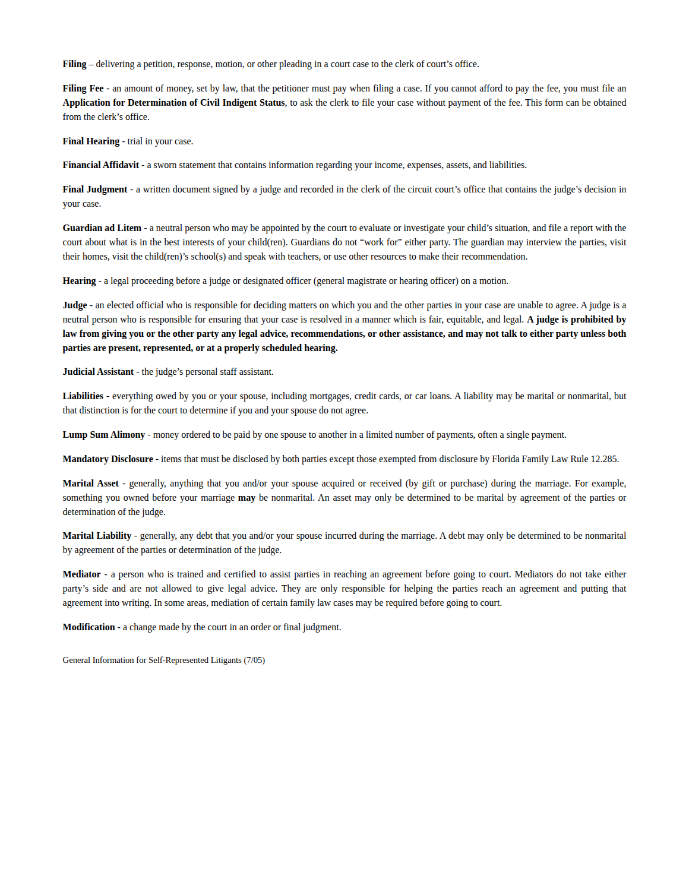Filing – delivering a petition, response, motion, or other pleading in a court case to the clerk of court’s office.
Filing Fee - an amount of money, set by law, that the petitioner must pay when filing a case. If you cannot afford to pay the fee, you must file an Application for Determination of Civil Indigent Status, to ask the clerk to file your case without payment of the fee. This form can be obtained from the clerk’s office.
Final Hearing - trial in your case.
Financial Affidavit - a sworn statement that contains information regarding your income, expenses, assets, and liabilities.
Final Judgment - a written document signed by a judge and recorded in the clerk of the circuit court’s office that contains the judge’s decision in your case.
Guardian ad Litem - a neutral person who may be appointed by the court to evaluate or investigate your child’s situation, and file a report with the court about what is in the best interests of your child(ren). Guardians do not “work for” either party. The guardian may interview the parties, visit their homes, visit the child(ren)’s school(s) and speak with teachers, or use other resources to make their recommendation.
Hearing - a legal proceeding before a judge or designated officer (general magistrate or hearing officer) on a motion.
Judge - an elected official who is responsible for deciding matters on which you and the other parties in your case are unable to agree. A judge is a neutral person who is responsible for ensuring that your case is resolved in a manner which is fair, equitable, and legal. A judge is prohibited by law from giving you or the other party any legal advice, recommendations, or other assistance, and may not talk to either party unless both parties are present, represented, or at a properly scheduled hearing.
Judicial Assistant - the judge’s personal staff assistant.
Liabilities - everything owed by you or your spouse, including mortgages, credit cards, or car loans. A liability may be marital or nonmarital, but that distinction is for the court to determine if you and your spouse do not agree.
Lump Sum Alimony - money ordered to be paid by one spouse to another in a limited number of payments, often a single payment.
Mandatory Disclosure - items that must be disclosed by both parties except those exempted from disclosure by Florida Family Law Rule 12.285.
Marital Asset - generally, anything that you and/or your spouse acquired or received (by gift or purchase) during the marriage. For example, something you owned before your marriage may be nonmarital. An asset may only be determined to be marital by agreement of the parties or determination of the judge.
Marital Liability - generally, any debt that you and/or your spouse incurred during the marriage. A debt may only be determined to be nonmarital by agreement of the parties or determination of the judge.
Mediator - a person who is trained and certified to assist parties in reaching an agreement before going to court. Mediators do not take either party’s side and are not allowed to give legal advice. They are only responsible for helping the parties reach an agreement and putting that agreement into writing. In some areas, mediation of certain family law cases may be required before going to court.
Modification - a change made by the court in an order or final judgment.
General Information for Self-Represented Litigants (7/05)